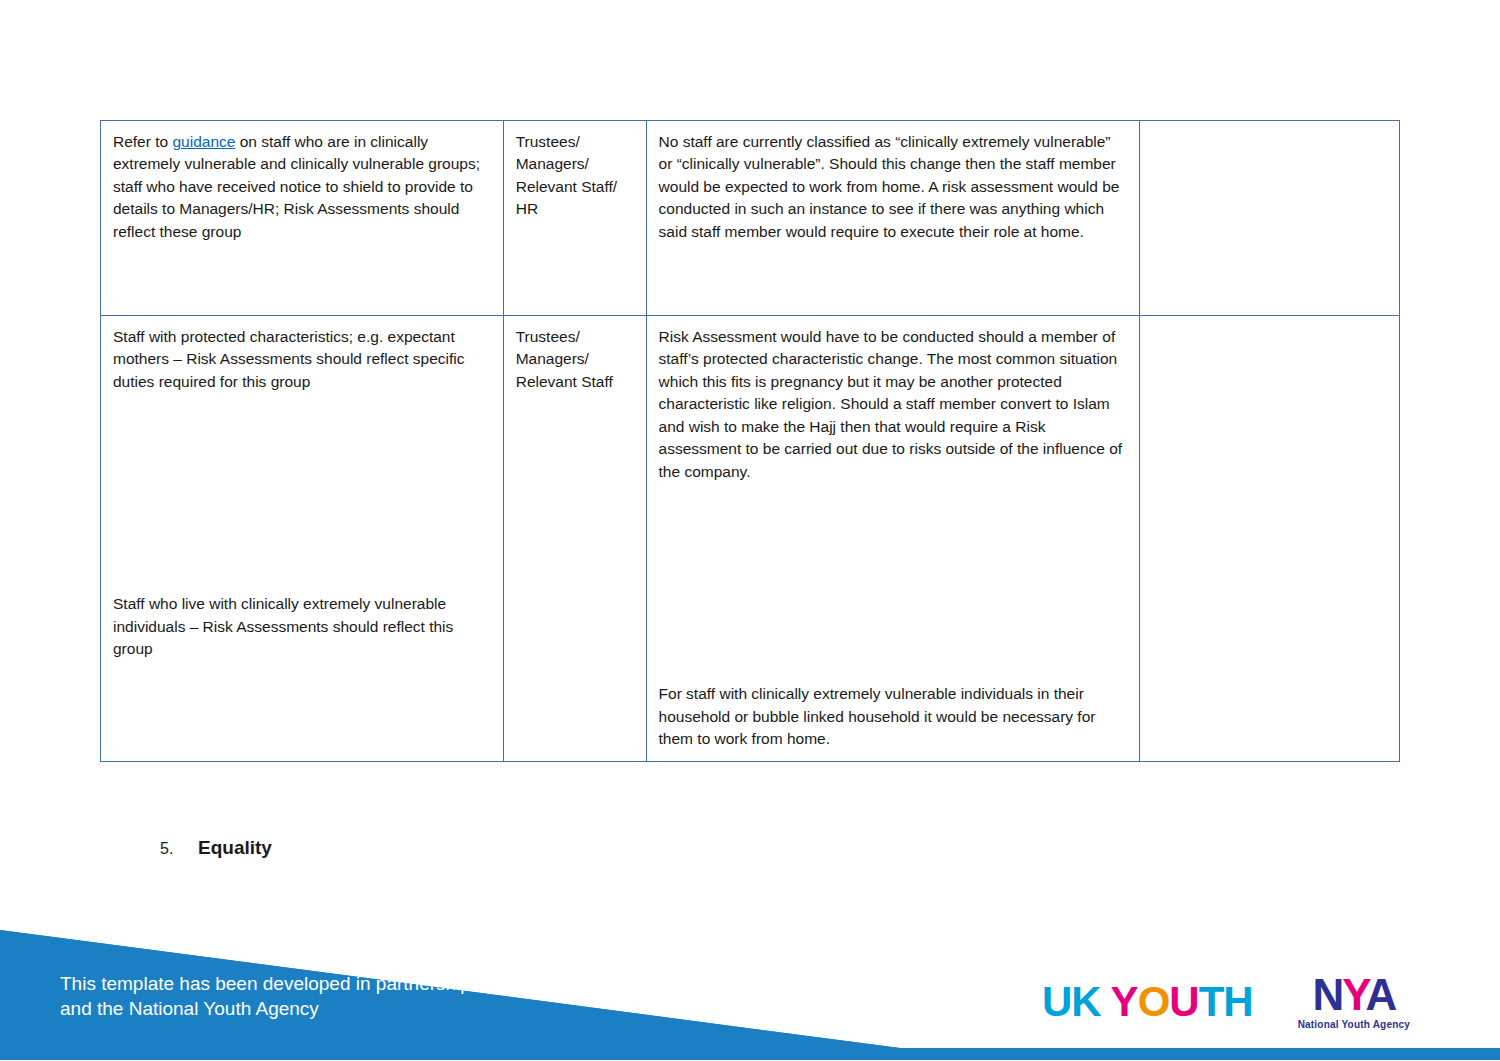| Refer to guidance on staff who are in clinically extremely vulnerable and clinically vulnerable groups; staff who have received notice to shield to provide to details to Managers/HR; Risk Assessments should reflect these group | Trustees/ Managers/ Relevant Staff/ HR | No staff are currently classified as “clinically extremely vulnerable” or “clinically vulnerable”. Should this change then the staff member would be expected to work from home. A risk assessment would be conducted in such an instance to see if there was anything which said staff member would require to execute their role at home. | |
| Staff with protected characteristics; e.g. expectant mothers – Risk Assessments should reflect specific duties required for this group Staff who live with clinically extremely vulnerable individuals – Risk Assessments should reflect this group | Trustees/ Managers/ Relevant Staff | Risk Assessment would have to be conducted should a member of staff’s protected characteristic change. The most common situation which this fits is pregnancy but it may be another protected characteristic like religion. Should a staff member convert to Islam and wish to make the Hajj then that would require a Risk assessment to be carried out due to risks outside of the influence of the company. For staff with clinically extremely vulnerable individuals in their household or bubble linked household it would be necessary for them to work from home. | |
5. Equality
This template has been developed in partnership by UK Youth
and the National Youth Agency
UK YOUTH
NYA
National Youth Agency